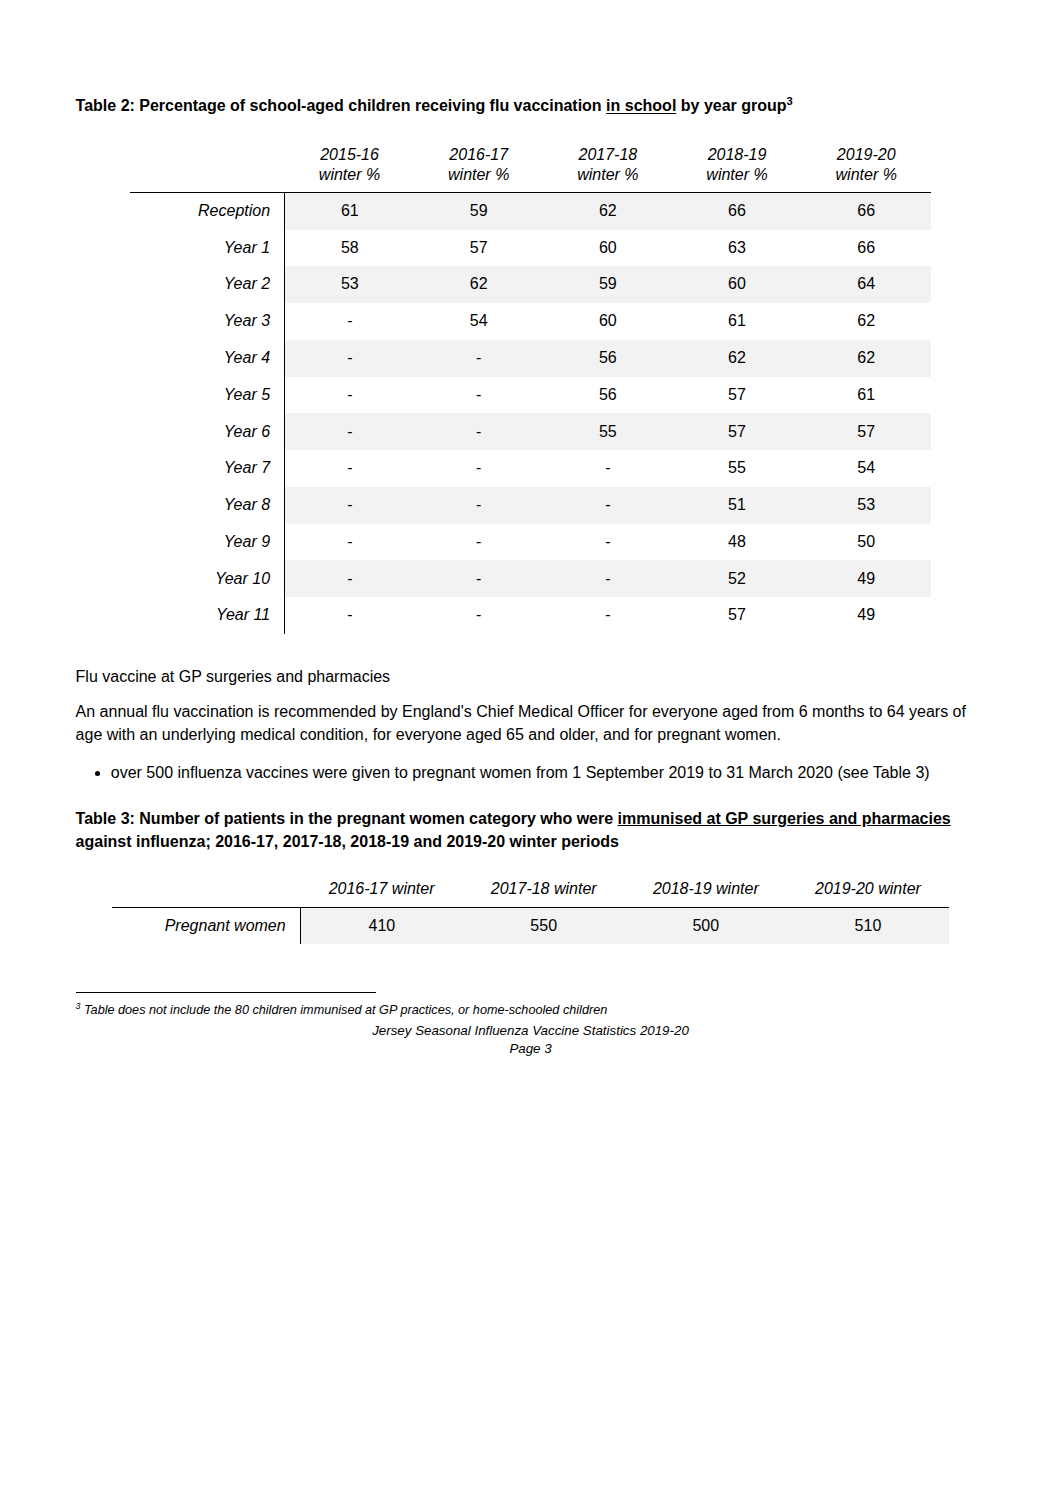Table 2: Percentage of school-aged children receiving flu vaccination in school by year group3
| | 2015-16 winter % | 2016-17 winter % | 2017-18 winter % | 2018-19 winter % | 2019-20 winter % |
| --- | --- | --- | --- | --- | --- |
| Reception | 61 | 59 | 62 | 66 | 66 |
| Year 1 | 58 | 57 | 60 | 63 | 66 |
| Year 2 | 53 | 62 | 59 | 60 | 64 |
| Year 3 | - | 54 | 60 | 61 | 62 |
| Year 4 | - | - | 56 | 62 | 62 |
| Year 5 | - | - | 56 | 57 | 61 |
| Year 6 | - | - | 55 | 57 | 57 |
| Year 7 | - | - | - | 55 | 54 |
| Year 8 | - | - | - | 51 | 53 |
| Year 9 | - | - | - | 48 | 50 |
| Year 10 | - | - | - | 52 | 49 |
| Year 11 | - | - | - | 57 | 49 |
Flu vaccine at GP surgeries and pharmacies
An annual flu vaccination is recommended by England's Chief Medical Officer for everyone aged from 6 months to 64 years of age with an underlying medical condition, for everyone aged 65 and older, and for pregnant women.
over 500 influenza vaccines were given to pregnant women from 1 September 2019 to 31 March 2020 (see Table 3)
Table 3: Number of patients in the pregnant women category who were immunised at GP surgeries and pharmacies against influenza; 2016-17, 2017-18, 2018-19 and 2019-20 winter periods
| | 2016-17 winter | 2017-18 winter | 2018-19 winter | 2019-20 winter |
| --- | --- | --- | --- | --- |
| Pregnant women | 410 | 550 | 500 | 510 |
3 Table does not include the 80 children immunised at GP practices, or home-schooled children
Jersey Seasonal Influenza Vaccine Statistics 2019-20
Page 3